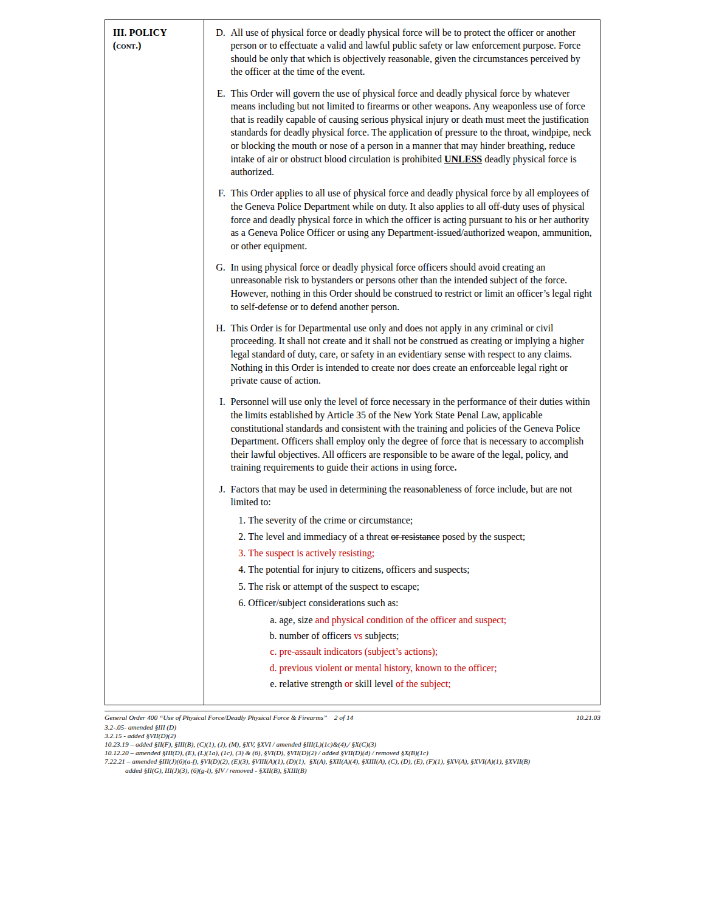| III. POLICY ( cont. ) | All use of physical force or deadly physical force will be to protect the officer or another person or to effectuate a valid and lawful public safety or law enforcement purpose. Force should be only that which is objectively reasonable, given the circumstances perceived by the officer at the time of the event. This Order will govern the use of physical force and deadly physical force by whatever means including but not limited to firearms or other weapons. Any weaponless use of force that is readily capable of causing serious physical injury or death must meet the justification standards for deadly physical force. The application of pressure to the throat, windpipe, neck or blocking the mouth or nose of a person in a manner that may hinder breathing, reduce intake of air or obstruct blood circulation is prohibited UNLESS deadly physical force is authorized. This Order applies to all use of physical force and deadly physical force by all employees of the Geneva Police Department while on duty. It also applies to all off-duty uses of physical force and deadly physical force in which the officer is acting pursuant to his or her authority as a Geneva Police Officer or using any Department-issued/authorized weapon, ammunition, or other equipment. In using physical force or deadly physical force officers should avoid creating an unreasonable risk to bystanders or persons other than the intended subject of the force. However, nothing in this Order should be construed to restrict or limit an officer’s legal right to self-defense or to defend another person. This Order is for Departmental use only and does not apply in any criminal or civil proceeding. It shall not create and it shall not be construed as creating or implying a higher legal standard of duty, care, or safety in an evidentiary sense with respect to any claims. Nothing in this Order is intended to create nor does create an enforceable legal right or private cause of action. Personnel will use only the level of force necessary in the performance of their duties within the limits established by Article 35 of the New York State Penal Law, applicable constitutional standards and consistent with the training and policies of the Geneva Police Department. Officers shall employ only the degree of force that is necessary to accomplish their lawful objectives. All officers are responsible to be aware of the legal, policy, and training requirements to guide their actions in using force . Factors that may be used in determining the reasonableness of force include, but are not limited to: The severity of the crime or circumstance; The level and immediacy of a threat or resistance posed by the suspect; The suspect is actively resisting; The potential for injury to citizens, officers and suspects; The risk or attempt of the suspect to escape; Officer/subject considerations such as: age, size and physical condition of the officer and suspect; number of officers vs subjects; pre-assault indicators (subject’s actions); previous violent or mental history, known to the officer; relative strength or skill level of the subject; |
General Order 400 “Use of Physical Force/Deadly Physical Force & Firearms” 2 of 14 10.21.03
3.2-.05- amended §III (D)
3.2.15 - added §VII(D)(2)
10.23.19 – added §II(F), §III(B), (C)(1), (J), (M), §XV, §XVI / amended §III(L)(1c)&(4),/ §X(C)(3)
10.12.20 – amended §III(D), (E), (L)(1a), (1c), (3) & (6), §VI(D), §VII(D)(2) / added §VII(D)(d) / removed §X(B)(1c)
7.22.21 – amended §III(J)(6)(a-f), §VI(D)(2), (E)(3), §VIII(A)(1), (D)(1), §X(A), §XII(A)(4), §XIII(A), (C), (D), (E), (F)(1), §XV(A), §XVI(A)(1), §XVII(B)
added §II(G), III(J)(3), (6)(g-l), §IV / removed - §XII(B), §XIII(B)